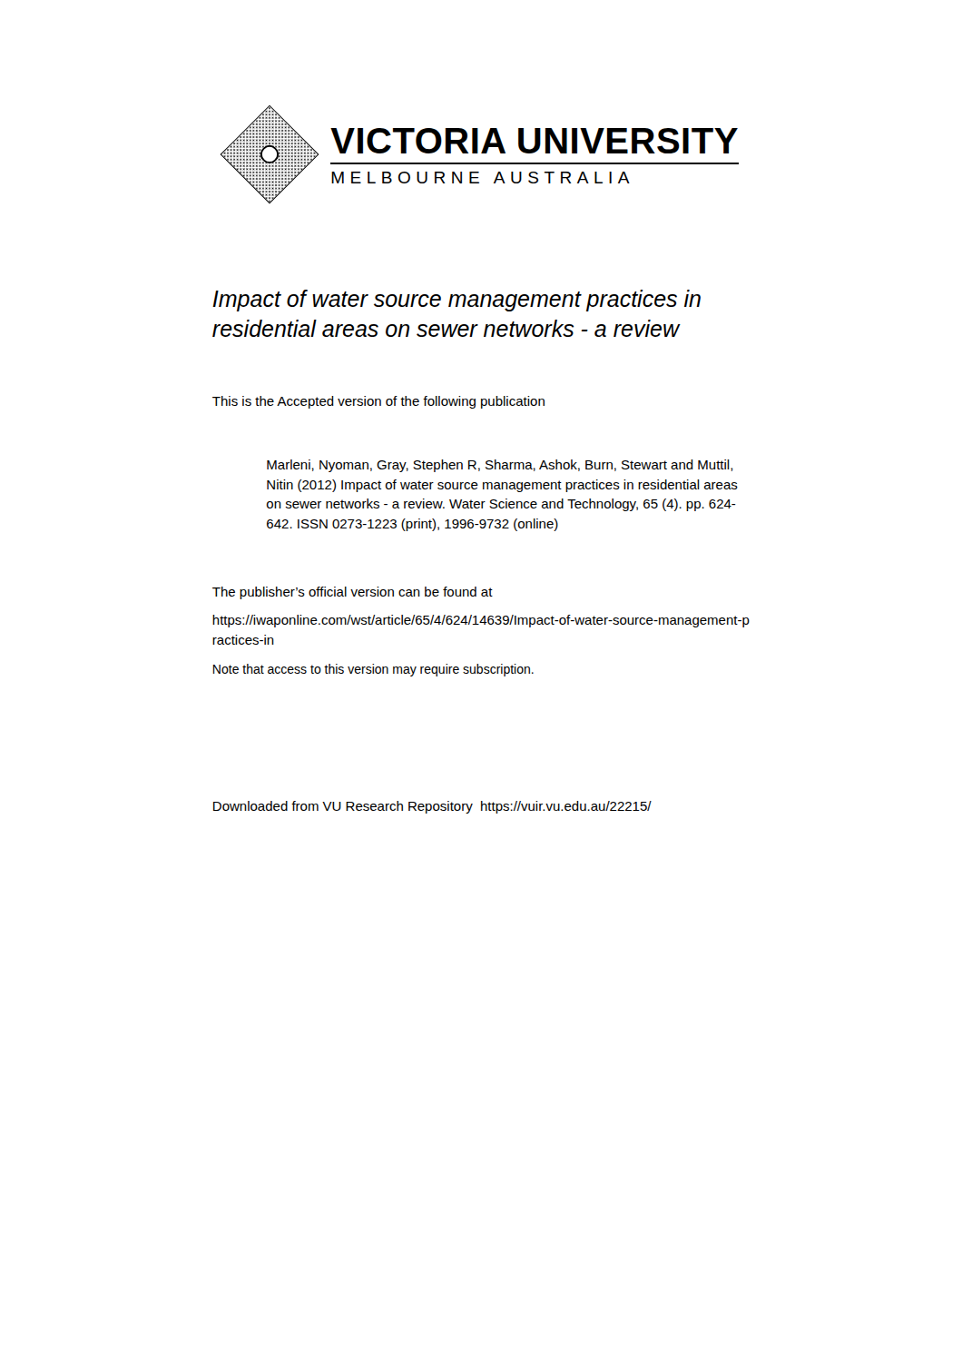VICTORIA UNIVERSITY
MELBOURNE AUSTRALIA
Impact of water source management practices in residential areas on sewer networks - a review
This is the Accepted version of the following publication
Marleni, Nyoman, Gray, Stephen R, Sharma, Ashok, Burn, Stewart and Muttil, Nitin (2012) Impact of water source management practices in residential areas on sewer networks - a review. Water Science and Technology, 65 (4). pp. 624-642. ISSN 0273-1223 (print), 1996-9732 (online)
The publisher’s official version can be found at
https://iwaponline.com/wst/article/65/4/624/14639/Impact-of-water-source-management-practices-in
Note that access to this version may require subscription.
Downloaded from VU Research Repository https://vuir.vu.edu.au/22215/